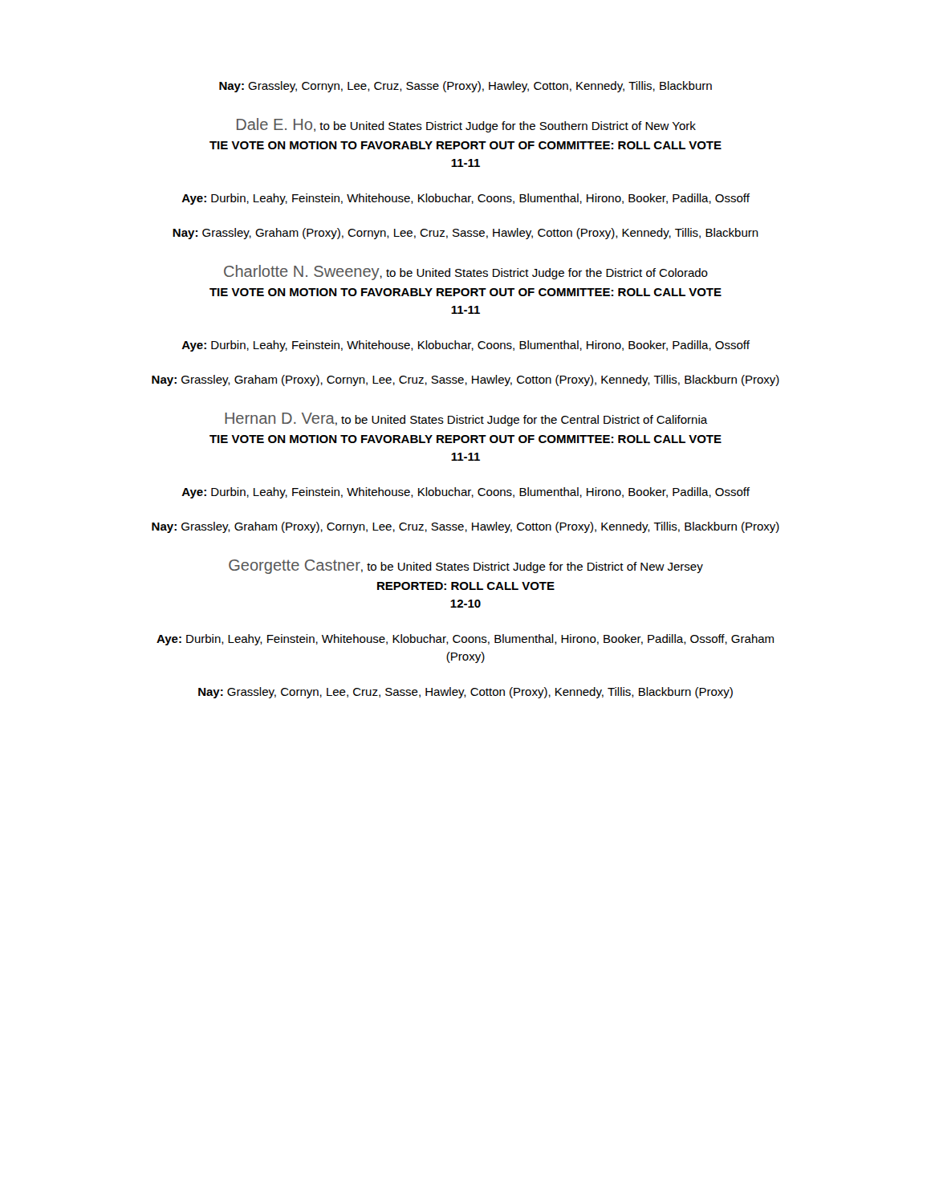Nay: Grassley, Cornyn, Lee, Cruz, Sasse (Proxy), Hawley, Cotton, Kennedy, Tillis, Blackburn
Dale E. Ho, to be United States District Judge for the Southern District of New York
TIE VOTE ON MOTION TO FAVORABLY REPORT OUT OF COMMITTEE: ROLL CALL VOTE
11-11
Aye: Durbin, Leahy, Feinstein, Whitehouse, Klobuchar, Coons, Blumenthal, Hirono, Booker, Padilla, Ossoff
Nay: Grassley, Graham (Proxy), Cornyn, Lee, Cruz, Sasse, Hawley, Cotton (Proxy), Kennedy, Tillis, Blackburn
Charlotte N. Sweeney, to be United States District Judge for the District of Colorado
TIE VOTE ON MOTION TO FAVORABLY REPORT OUT OF COMMITTEE: ROLL CALL VOTE
11-11
Aye: Durbin, Leahy, Feinstein, Whitehouse, Klobuchar, Coons, Blumenthal, Hirono, Booker, Padilla, Ossoff
Nay: Grassley, Graham (Proxy), Cornyn, Lee, Cruz, Sasse, Hawley, Cotton (Proxy), Kennedy, Tillis, Blackburn (Proxy)
Hernan D. Vera, to be United States District Judge for the Central District of California
TIE VOTE ON MOTION TO FAVORABLY REPORT OUT OF COMMITTEE: ROLL CALL VOTE
11-11
Aye: Durbin, Leahy, Feinstein, Whitehouse, Klobuchar, Coons, Blumenthal, Hirono, Booker, Padilla, Ossoff
Nay: Grassley, Graham (Proxy), Cornyn, Lee, Cruz, Sasse, Hawley, Cotton (Proxy), Kennedy, Tillis, Blackburn (Proxy)
Georgette Castner, to be United States District Judge for the District of New Jersey
REPORTED: ROLL CALL VOTE
12-10
Aye: Durbin, Leahy, Feinstein, Whitehouse, Klobuchar, Coons, Blumenthal, Hirono, Booker, Padilla, Ossoff, Graham (Proxy)
Nay: Grassley, Cornyn, Lee, Cruz, Sasse, Hawley, Cotton (Proxy), Kennedy, Tillis, Blackburn (Proxy)